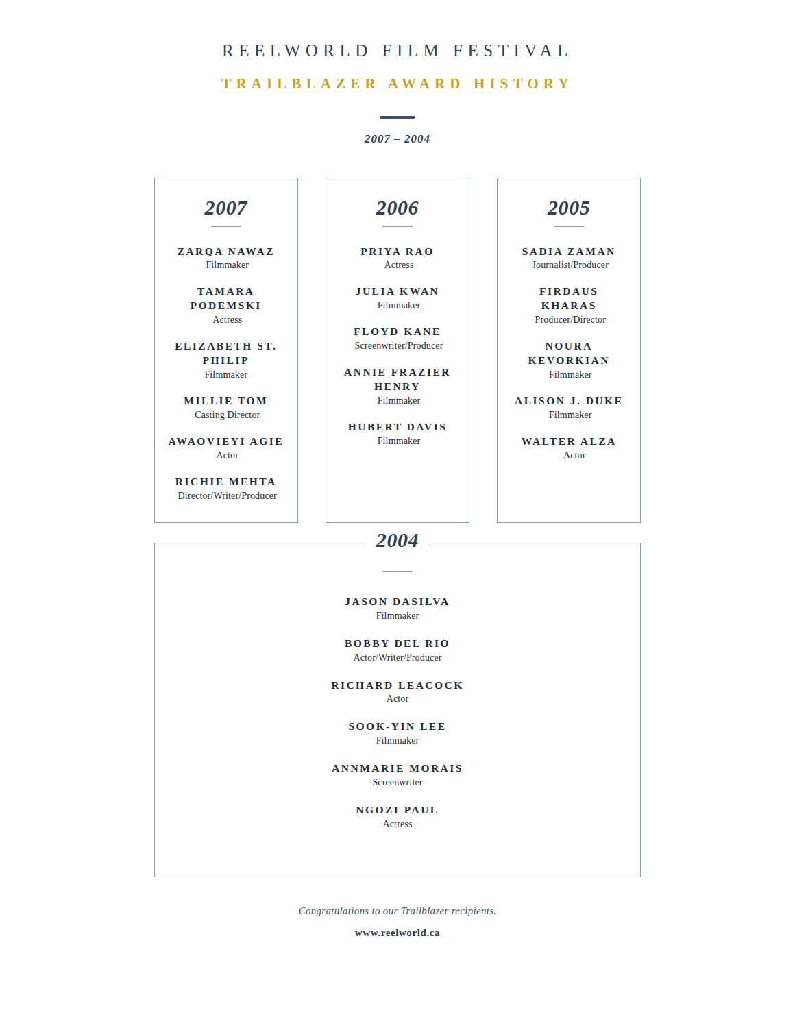ReelWorld Film Festival
Trailblazer Award History
2007 – 2004
2007
Zarqa Nawaz Filmmaker
Tamara Podemski Actress
Elizabeth St. Philip Filmmaker
Millie Tom Casting Director
Awaovieyi Agie Actor
Richie Mehta Director/Writer/Producer
2006
Priya Rao Actress
Julia Kwan Filmmaker
Floyd Kane Screenwriter/Producer
Annie Frazier Henry Filmmaker
Hubert Davis Filmmaker
2005
Sadia Zaman Journalist/Producer
Firdaus Kharas Producer/Director
Noura Kevorkian Filmmaker
Alison J. Duke Filmmaker
Walter Alza Actor
2004
Jason DaSilva Filmmaker
Bobby Del Rio Actor/Writer/Producer
Richard Leacock Actor
Sook-Yin Lee Filmmaker
Annmarie Morais Screenwriter
Ngozi Paul Actress
Congratulations to our Trailblazer recipients.
www.reelworld.ca